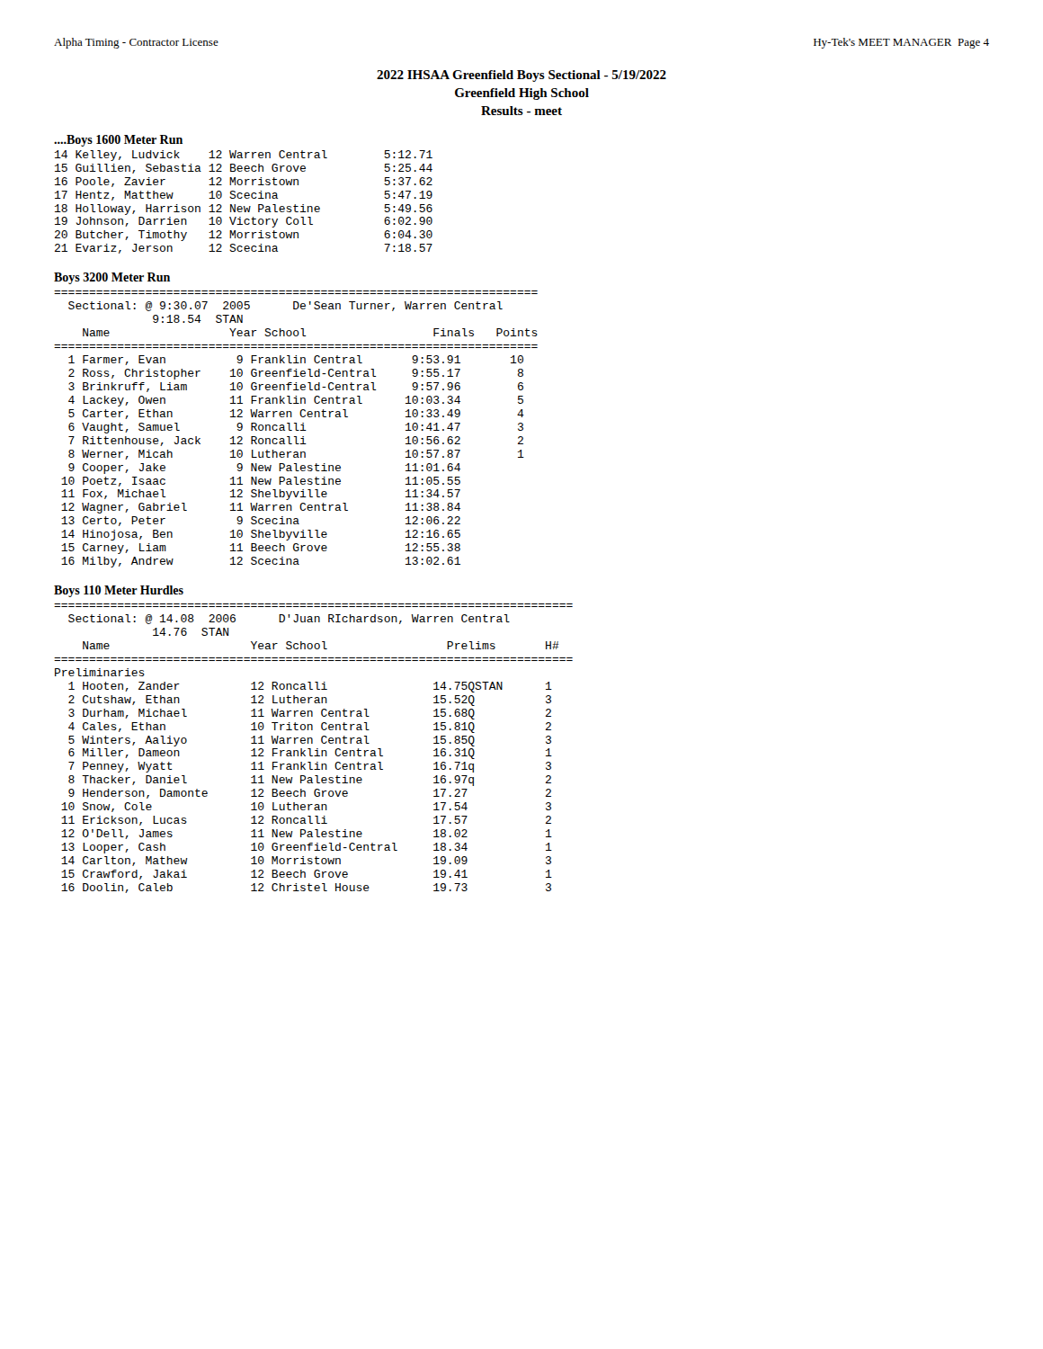Alpha Timing - Contractor License Hy-Tek's MEET MANAGER Page 4
2022 IHSAA Greenfield Boys Sectional - 5/19/2022
Greenfield High School
Results - meet
....Boys 1600 Meter Run
14 Kelley, Ludvick    12 Warren Central        5:12.71
15 Guillien, Sebastia 12 Beech Grove           5:25.44
16 Poole, Zavier      12 Morristown            5:37.62
17 Hentz, Matthew     10 Scecina               5:47.19
18 Holloway, Harrison 12 New Palestine         5:49.56
19 Johnson, Darrien   10 Victory Coll          6:02.90
20 Butcher, Timothy   12 Morristown            6:04.30
21 Evariz, Jerson     12 Scecina               7:18.57
Boys 3200 Meter Run
=====================================================================
  Sectional: @ 9:30.07  2005      De'Sean Turner, Warren Central
              9:18.54  STAN
    Name                 Year School                  Finals   Points
=====================================================================
  1 Farmer, Evan          9 Franklin Central       9:53.91       10
  2 Ross, Christopher    10 Greenfield-Central     9:55.17        8
  3 Brinkruff, Liam      10 Greenfield-Central     9:57.96        6
  4 Lackey, Owen         11 Franklin Central      10:03.34        5
  5 Carter, Ethan        12 Warren Central        10:33.49        4
  6 Vaught, Samuel        9 Roncalli              10:41.47        3
  7 Rittenhouse, Jack    12 Roncalli              10:56.62        2
  8 Werner, Micah        10 Lutheran              10:57.87        1
  9 Cooper, Jake          9 New Palestine         11:01.64
 10 Poetz, Isaac         11 New Palestine         11:05.55
 11 Fox, Michael         12 Shelbyville           11:34.57
 12 Wagner, Gabriel      11 Warren Central        11:38.84
 13 Certo, Peter          9 Scecina               12:06.22
 14 Hinojosa, Ben        10 Shelbyville           12:16.65
 15 Carney, Liam         11 Beech Grove           12:55.38
 16 Milby, Andrew        12 Scecina               13:02.61
Boys 110 Meter Hurdles
==========================================================================
  Sectional: @ 14.08  2006      D'Juan RIchardson, Warren Central
              14.76  STAN
    Name                    Year School                 Prelims       H#
==========================================================================
Preliminaries
  1 Hooten, Zander          12 Roncalli               14.75QSTAN      1
  2 Cutshaw, Ethan          12 Lutheran               15.52Q          3
  3 Durham, Michael         11 Warren Central         15.68Q          2
  4 Cales, Ethan            10 Triton Central         15.81Q          2
  5 Winters, Aaliyo         11 Warren Central         15.85Q          3
  6 Miller, Dameon          12 Franklin Central       16.31Q          1
  7 Penney, Wyatt           11 Franklin Central       16.71q          3
  8 Thacker, Daniel         11 New Palestine          16.97q          2
  9 Henderson, Damonte      12 Beech Grove            17.27           2
 10 Snow, Cole              10 Lutheran               17.54           3
 11 Erickson, Lucas         12 Roncalli               17.57           2
 12 O'Dell, James           11 New Palestine          18.02           1
 13 Looper, Cash            10 Greenfield-Central     18.34           1
 14 Carlton, Mathew         10 Morristown             19.09           3
 15 Crawford, Jakai         12 Beech Grove            19.41           1
 16 Doolin, Caleb           12 Christel House         19.73           3